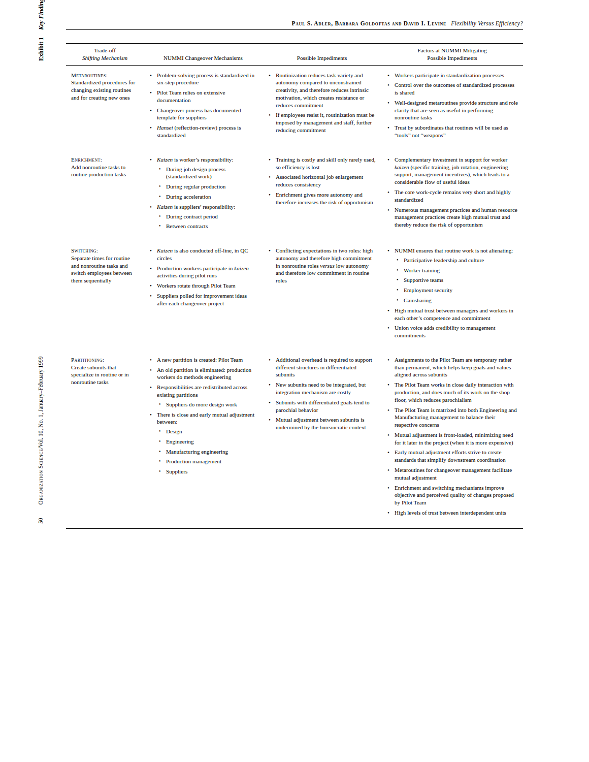Paul S. Adler, Barbara Goldoftas and David I. Levine Flexibility Versus Efficiency?
Exhibit 1 Key Findings
50 Organization Science/Vol. 10, No. 1, January–February 1999
| Trade-off Shifting Mechanism | NUMMI Changeover Mechanisms | Possible Impediments | Factors at NUMMI Mitigating Possible Impediments |
| --- | --- | --- | --- |
| Metaroutines: Standardized procedures for changing existing routines and for creating new ones | Problem-solving process is standardized in six-step procedure Pilot Team relies on extensive documentation Changeover process has documented template for suppliers Hansei (reflection-review) process is standardized | Routinization reduces task variety and autonomy compared to unconstrained creativity, and therefore reduces intrinsic motivation, which creates resistance or reduces commitment If employees resist it, routinization must be imposed by management and staff, further reducing commitment | Workers participate in standardization processes Control over the outcomes of standardized processes is shared Well-designed metaroutines provide structure and role clarity that are seen as useful in performing nonroutine tasks Trust by subordinates that routines will be used as “tools” not “weapons” |
| Enrichment: Add nonroutine tasks to routine production tasks | Kaizen is worker’s responsibility: During job design process (standardized work) During regular production During acceleration Kaizen is suppliers’ responsibility: During contract period Between contracts | Training is costly and skill only rarely used, so efficiency is lost Associated horizontal job enlargement reduces consistency Enrichment gives more autonomy and therefore increases the risk of opportunism | Complementary investment in support for worker kaizen (specific training, job rotation, engineering support, management incentives), which leads to a considerable flow of useful ideas The core work-cycle remains very short and highly standardized Numerous management practices and human resource management practices create high mutual trust and thereby reduce the risk of opportunism |
| Switching: Separate times for routine and nonroutine tasks and switch employees between them sequentially | Kaizen is also conducted off-line, in QC circles Production workers participate in kaizen activities during pilot runs Workers rotate through Pilot Team Suppliers polled for improvement ideas after each changeover project | Conflicting expectations in two roles: high autonomy and therefore high commitment in nonroutine roles versus low autonomy and therefore low commitment in routine roles | NUMMI ensures that routine work is not alienating: Participative leadership and culture Worker training Supportive teams Employment security Gainsharing High mutual trust between managers and workers in each other’s competence and commitment Union voice adds credibility to management commitments |
| Partitioning: Create subunits that specialize in routine or in nonroutine tasks | A new partition is created: Pilot Team An old partition is eliminated: production workers do methods engineering Responsibilities are redistributed across existing partitions Suppliers do more design work There is close and early mutual adjustment between: Design Engineering Manufacturing engineering Production management Suppliers | Additional overhead is required to support different structures in differentiated subunits New subunits need to be integrated, but integration mechanism are costly Subunits with differentiated goals tend to parochial behavior Mutual adjustment between subunits is undermined by the bureaucratic context | Assignments to the Pilot Team are temporary rather than permanent, which helps keep goals and values aligned across subunits The Pilot Team works in close daily interaction with production, and does much of its work on the shop floor, which reduces parochialism The Pilot Team is matrixed into both Engineering and Manufacturing management to balance their respective concerns Mutual adjustment is front-loaded, minimizing need for it later in the project (when it is more expensive) Early mutual adjustment efforts strive to create standards that simplify downstream coordination Metaroutines for changeover management facilitate mutual adjustment Enrichment and switching mechanisms improve objective and perceived quality of changes proposed by Pilot Team High levels of trust between interdependent units |